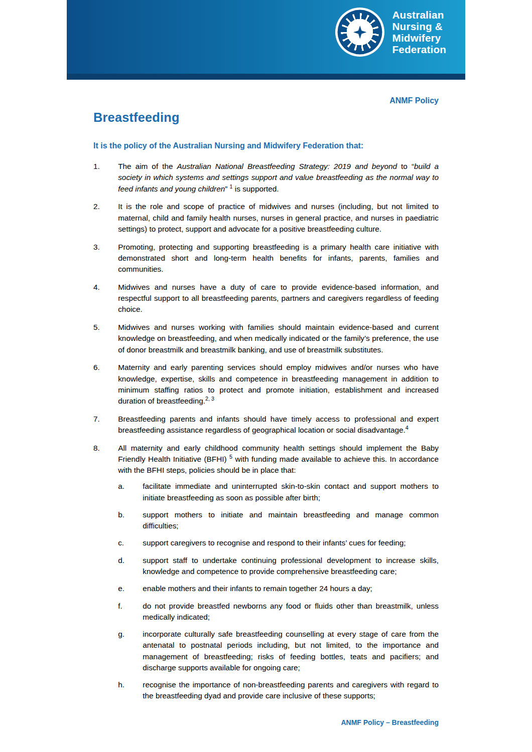Australian
Nursing &
Midwifery
Federation
ANMF Policy
Breastfeeding
It is the policy of the Australian Nursing and Midwifery Federation that:
The aim of the Australian National Breastfeeding Strategy: 2019 and beyond to “build a society in which systems and settings support and value breastfeeding as the normal way to feed infants and young children” 1 is supported.
It is the role and scope of practice of midwives and nurses (including, but not limited to maternal, child and family health nurses, nurses in general practice, and nurses in paediatric settings) to protect, support and advocate for a positive breastfeeding culture.
Promoting, protecting and supporting breastfeeding is a primary health care initiative with demonstrated short and long-term health benefits for infants, parents, families and communities.
Midwives and nurses have a duty of care to provide evidence-based information, and respectful support to all breastfeeding parents, partners and caregivers regardless of feeding choice.
Midwives and nurses working with families should maintain evidence-based and current knowledge on breastfeeding, and when medically indicated or the family’s preference, the use of donor breastmilk and breastmilk banking, and use of breastmilk substitutes.
Maternity and early parenting services should employ midwives and/or nurses who have knowledge, expertise, skills and competence in breastfeeding management in addition to minimum staffing ratios to protect and promote initiation, establishment and increased duration of breastfeeding.2, 3
Breastfeeding parents and infants should have timely access to professional and expert breastfeeding assistance regardless of geographical location or social disadvantage.4
All maternity and early childhood community health settings should implement the Baby Friendly Health Initiative (BFHI) 5 with funding made available to achieve this. In accordance with the BFHI steps, policies should be in place that:
facilitate immediate and uninterrupted skin-to-skin contact and support mothers to initiate breastfeeding as soon as possible after birth;
support mothers to initiate and maintain breastfeeding and manage common difficulties;
support caregivers to recognise and respond to their infants’ cues for feeding;
support staff to undertake continuing professional development to increase skills, knowledge and competence to provide comprehensive breastfeeding care;
enable mothers and their infants to remain together 24 hours a day;
do not provide breastfed newborns any food or fluids other than breastmilk, unless medically indicated;
incorporate culturally safe breastfeeding counselling at every stage of care from the antenatal to postnatal periods including, but not limited, to the importance and management of breastfeeding; risks of feeding bottles, teats and pacifiers; and discharge supports available for ongoing care;
recognise the importance of non-breastfeeding parents and caregivers with regard to the breastfeeding dyad and provide care inclusive of these supports;
ANMF Policy – Breastfeeding